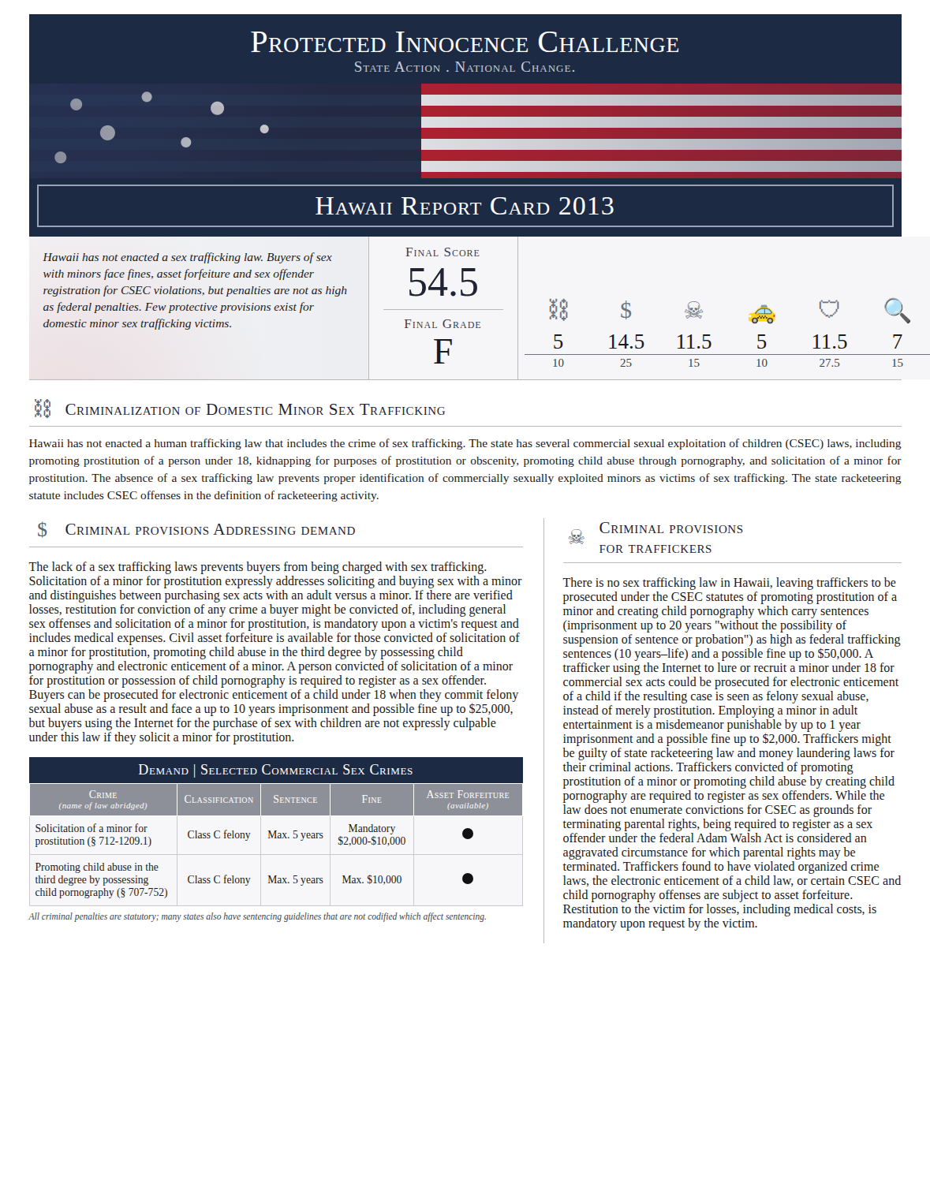Protected Innocence Challenge
State Action . National Change.
Hawaii Report Card 2013
Hawaii has not enacted a sex trafficking law. Buyers of sex with minors face fines, asset forfeiture and sex offender registration for CSEC violations, but penalties are not as high as federal penalties. Few protective provisions exist for domestic minor sex trafficking victims.
Final Score
54.5
Final Grade
F
⛓
5
10
$
14.5
25
☠
11.5
15
🚕
5
10
🛡
11.5
27.5
🔍
7
15
⛓
Criminalization of Domestic Minor Sex Trafficking
Hawaii has not enacted a human trafficking law that includes the crime of sex trafficking. The state has several commercial sexual exploitation of children (CSEC) laws, including promoting prostitution of a person under 18, kidnapping for purposes of prostitution or obscenity, promoting child abuse through pornography, and solicitation of a minor for prostitution. The absence of a sex trafficking law prevents proper identification of commercially sexually exploited minors as victims of sex trafficking. The state racketeering statute includes CSEC offenses in the definition of racketeering activity.
$
Criminal provisions Addressing demand
The lack of a sex trafficking laws prevents buyers from being charged with sex trafficking. Solicitation of a minor for prostitution expressly addresses soliciting and buying sex with a minor and distinguishes between purchasing sex acts with an adult versus a minor. If there are verified losses, restitution for conviction of any crime a buyer might be convicted of, including general sex offenses and solicitation of a minor for prostitution, is mandatory upon a victim's request and includes medical expenses. Civil asset forfeiture is available for those convicted of solicitation of a minor for prostitution, promoting child abuse in the third degree by possessing child pornography and electronic enticement of a minor. A person convicted of solicitation of a minor for prostitution or possession of child pornography is required to register as a sex offender. Buyers can be prosecuted for electronic enticement of a child under 18 when they commit felony sexual abuse as a result and face a up to 10 years imprisonment and possible fine up to $25,000, but buyers using the Internet for the purchase of sex with children are not expressly culpable under this law if they solicit a minor for prostitution.
Demand | Selected Commercial Sex Crimes
| Crime (name of law abridged) | Classification | Sentence | Fine | Asset Forfeiture (available) |
| --- | --- | --- | --- | --- |
| Solicitation of a minor for prostitution (§ 712-1209.1) | Class C felony | Max. 5 years | Mandatory $2,000-$10,000 | |
| Promoting child abuse in the third degree by possessing child pornography (§ 707-752) | Class C felony | Max. 5 years | Max. $10,000 | |
All criminal penalties are statutory; many states also have sentencing guidelines that are not codified which affect sentencing.
☠
Criminal provisions
for traffickers
There is no sex trafficking law in Hawaii, leaving traffickers to be prosecuted under the CSEC statutes of promoting prostitution of a minor and creating child pornography which carry sentences (imprisonment up to 20 years "without the possibility of suspension of sentence or probation") as high as federal trafficking sentences (10 years–life) and a possible fine up to $50,000. A trafficker using the Internet to lure or recruit a minor under 18 for commercial sex acts could be prosecuted for electronic enticement of a child if the resulting case is seen as felony sexual abuse, instead of merely prostitution. Employing a minor in adult entertainment is a misdemeanor punishable by up to 1 year imprisonment and a possible fine up to $2,000. Traffickers might be guilty of state racketeering law and money laundering laws for their criminal actions. Traffickers convicted of promoting prostitution of a minor or promoting child abuse by creating child pornography are required to register as sex offenders. While the law does not enumerate convictions for CSEC as grounds for terminating parental rights, being required to register as a sex offender under the federal Adam Walsh Act is considered an aggravated circumstance for which parental rights may be terminated. Traffickers found to have violated organized crime laws, the electronic enticement of a child law, or certain CSEC and child pornography offenses are subject to asset forfeiture. Restitution to the victim for losses, including medical costs, is mandatory upon request by the victim.